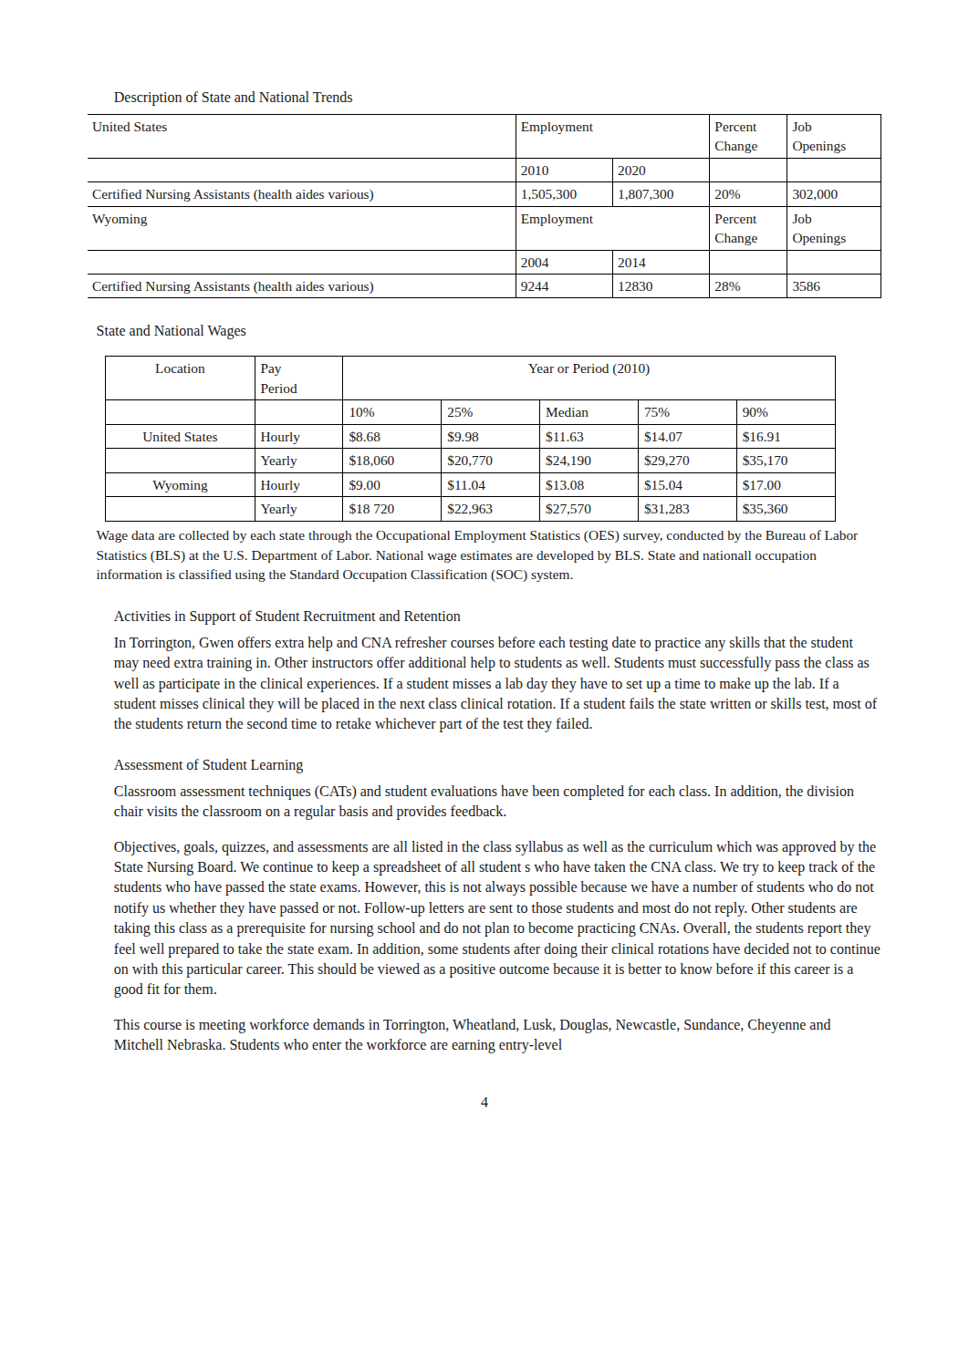Description of State and National Trends
| United States | Employment | Percent Change | Job Openings |
| | 2010 | 2020 | | |
| Certified Nursing Assistants (health aides various) | 1,505,300 | 1,807,300 | 20% | 302,000 |
| Wyoming | Employment | Percent Change | Job Openings |
| | 2004 | 2014 | | |
| Certified Nursing Assistants (health aides various) | 9244 | 12830 | 28% | 3586 |
State and National Wages
| Location | Pay Period | Year or Period (2010) |
| --- | --- | --- |
| | | 10% | 25% | Median | 75% | 90% |
| United States | Hourly | $8.68 | $9.98 | $11.63 | $14.07 | $16.91 |
| | Yearly | $18,060 | $20,770 | $24,190 | $29,270 | $35,170 |
| Wyoming | Hourly | $9.00 | $11.04 | $13.08 | $15.04 | $17.00 |
| | Yearly | $18 720 | $22,963 | $27,570 | $31,283 | $35,360 |
Wage data are collected by each state through the Occupational Employment Statistics (OES) survey, conducted by the Bureau of Labor Statistics (BLS) at the U.S. Department of Labor. National wage estimates are developed by BLS. State and nationall occupation information is classified using the Standard Occupation Classification (SOC) system.
Activities in Support of Student Recruitment and Retention
In Torrington, Gwen offers extra help and CNA refresher courses before each testing date to practice any skills that the student may need extra training in. Other instructors offer additional help to students as well. Students must successfully pass the class as well as participate in the clinical experiences. If a student misses a lab day they have to set up a time to make up the lab. If a student misses clinical they will be placed in the next class clinical rotation. If a student fails the state written or skills test, most of the students return the second time to retake whichever part of the test they failed.
Assessment of Student Learning
Classroom assessment techniques (CATs) and student evaluations have been completed for each class. In addition, the division chair visits the classroom on a regular basis and provides feedback.
Objectives, goals, quizzes, and assessments are all listed in the class syllabus as well as the curriculum which was approved by the State Nursing Board. We continue to keep a spreadsheet of all student s who have taken the CNA class. We try to keep track of the students who have passed the state exams. However, this is not always possible because we have a number of students who do not notify us whether they have passed or not. Follow-up letters are sent to those students and most do not reply. Other students are taking this class as a prerequisite for nursing school and do not plan to become practicing CNAs. Overall, the students report they feel well prepared to take the state exam. In addition, some students after doing their clinical rotations have decided not to continue on with this particular career. This should be viewed as a positive outcome because it is better to know before if this career is a good fit for them.
This course is meeting workforce demands in Torrington, Wheatland, Lusk, Douglas, Newcastle, Sundance, Cheyenne and Mitchell Nebraska. Students who enter the workforce are earning entry-level
4